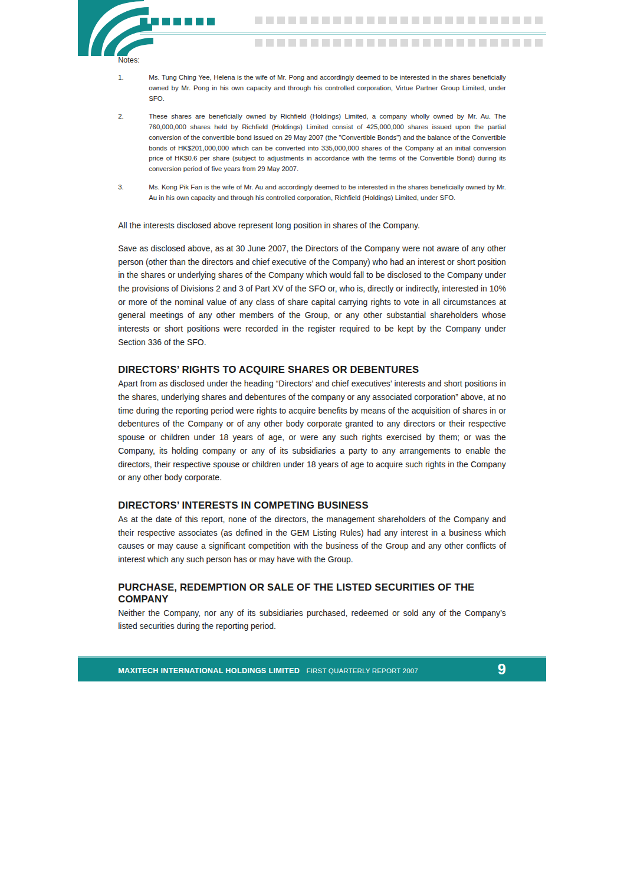Notes:
1.
Ms. Tung Ching Yee, Helena is the wife of Mr. Pong and accordingly deemed to be interested in the shares beneficially owned by Mr. Pong in his own capacity and through his controlled corporation, Virtue Partner Group Limited, under SFO.
2.
These shares are beneficially owned by Richfield (Holdings) Limited, a company wholly owned by Mr. Au. The 760,000,000 shares held by Richfield (Holdings) Limited consist of 425,000,000 shares issued upon the partial conversion of the convertible bond issued on 29 May 2007 (the "Convertible Bonds") and the balance of the Convertible bonds of HK$201,000,000 which can be converted into 335,000,000 shares of the Company at an initial conversion price of HK$0.6 per share (subject to adjustments in accordance with the terms of the Convertible Bond) during its conversion period of five years from 29 May 2007.
3.
Ms. Kong Pik Fan is the wife of Mr. Au and accordingly deemed to be interested in the shares beneficially owned by Mr. Au in his own capacity and through his controlled corporation, Richfield (Holdings) Limited, under SFO.
All the interests disclosed above represent long position in shares of the Company.
Save as disclosed above, as at 30 June 2007, the Directors of the Company were not aware of any other person (other than the directors and chief executive of the Company) who had an interest or short position in the shares or underlying shares of the Company which would fall to be disclosed to the Company under the provisions of Divisions 2 and 3 of Part XV of the SFO or, who is, directly or indirectly, interested in 10% or more of the nominal value of any class of share capital carrying rights to vote in all circumstances at general meetings of any other members of the Group, or any other substantial shareholders whose interests or short positions were recorded in the register required to be kept by the Company under Section 336 of the SFO.
DIRECTORS’ RIGHTS TO ACQUIRE SHARES OR DEBENTURES
Apart from as disclosed under the heading “Directors’ and chief executives’ interests and short positions in the shares, underlying shares and debentures of the company or any associated corporation” above, at no time during the reporting period were rights to acquire benefits by means of the acquisition of shares in or debentures of the Company or of any other body corporate granted to any directors or their respective spouse or children under 18 years of age, or were any such rights exercised by them; or was the Company, its holding company or any of its subsidiaries a party to any arrangements to enable the directors, their respective spouse or children under 18 years of age to acquire such rights in the Company or any other body corporate.
DIRECTORS’ INTERESTS IN COMPETING BUSINESS
As at the date of this report, none of the directors, the management shareholders of the Company and their respective associates (as defined in the GEM Listing Rules) had any interest in a business which causes or may cause a significant competition with the business of the Group and any other conflicts of interest which any such person has or may have with the Group.
PURCHASE, REDEMPTION OR SALE OF THE LISTED SECURITIES OF THE COMPANY
Neither the Company, nor any of its subsidiaries purchased, redeemed or sold any of the Company’s listed securities during the reporting period.
MAXITECH INTERNATIONAL HOLDINGS LIMITED FIRST QUARTERLY REPORT 2007
9